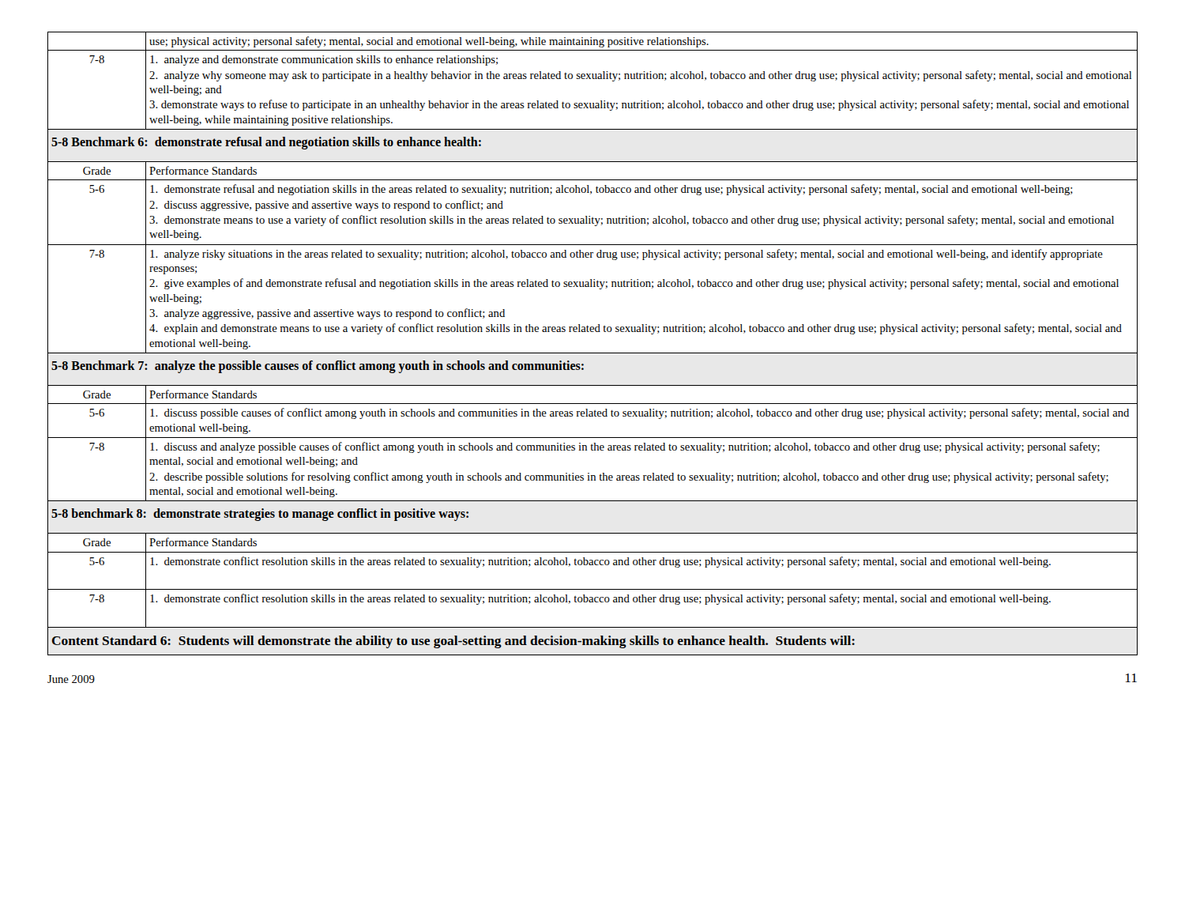| | use; physical activity; personal safety; mental, social and emotional well-being, while maintaining positive relationships. |
| 7-8 | 1. analyze and demonstrate communication skills to enhance relationships; 2. analyze why someone may ask to participate in a healthy behavior in the areas related to sexuality; nutrition; alcohol, tobacco and other drug use; physical activity; personal safety; mental, social and emotional well-being; and 3. demonstrate ways to refuse to participate in an unhealthy behavior in the areas related to sexuality; nutrition; alcohol, tobacco and other drug use; physical activity; personal safety; mental, social and emotional well-being, while maintaining positive relationships. |
| 5-8 Benchmark 6: demonstrate refusal and negotiation skills to enhance health: |
| Grade | Performance Standards |
| 5-6 | 1. demonstrate refusal and negotiation skills in the areas related to sexuality; nutrition; alcohol, tobacco and other drug use; physical activity; personal safety; mental, social and emotional well-being; 2. discuss aggressive, passive and assertive ways to respond to conflict; and 3. demonstrate means to use a variety of conflict resolution skills in the areas related to sexuality; nutrition; alcohol, tobacco and other drug use; physical activity; personal safety; mental, social and emotional well-being. |
| 7-8 | 1. analyze risky situations in the areas related to sexuality; nutrition; alcohol, tobacco and other drug use; physical activity; personal safety; mental, social and emotional well-being, and identify appropriate responses; 2. give examples of and demonstrate refusal and negotiation skills in the areas related to sexuality; nutrition; alcohol, tobacco and other drug use; physical activity; personal safety; mental, social and emotional well-being; 3. analyze aggressive, passive and assertive ways to respond to conflict; and 4. explain and demonstrate means to use a variety of conflict resolution skills in the areas related to sexuality; nutrition; alcohol, tobacco and other drug use; physical activity; personal safety; mental, social and emotional well-being. |
| 5-8 Benchmark 7: analyze the possible causes of conflict among youth in schools and communities: |
| Grade | Performance Standards |
| 5-6 | 1. discuss possible causes of conflict among youth in schools and communities in the areas related to sexuality; nutrition; alcohol, tobacco and other drug use; physical activity; personal safety; mental, social and emotional well-being. |
| 7-8 | 1. discuss and analyze possible causes of conflict among youth in schools and communities in the areas related to sexuality; nutrition; alcohol, tobacco and other drug use; physical activity; personal safety; mental, social and emotional well-being; and 2. describe possible solutions for resolving conflict among youth in schools and communities in the areas related to sexuality; nutrition; alcohol, tobacco and other drug use; physical activity; personal safety; mental, social and emotional well-being. |
| 5-8 benchmark 8: demonstrate strategies to manage conflict in positive ways: |
| Grade | Performance Standards |
| 5-6 | 1. demonstrate conflict resolution skills in the areas related to sexuality; nutrition; alcohol, tobacco and other drug use; physical activity; personal safety; mental, social and emotional well-being. |
| 7-8 | 1. demonstrate conflict resolution skills in the areas related to sexuality; nutrition; alcohol, tobacco and other drug use; physical activity; personal safety; mental, social and emotional well-being. |
Content Standard 6: Students will demonstrate the ability to use goal-setting and decision-making skills to enhance health. Students will:
June 2009 11